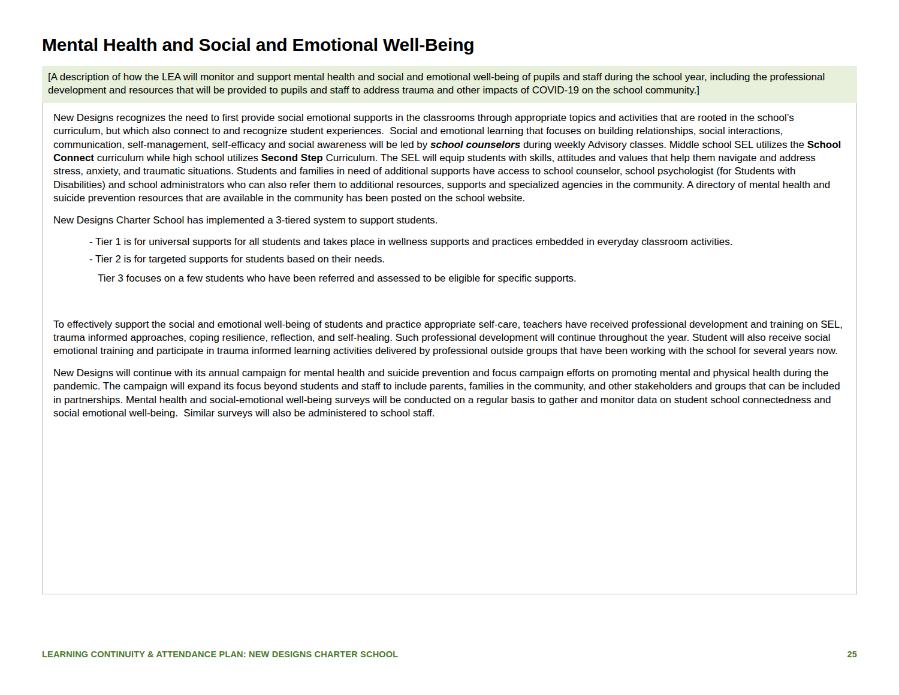Mental Health and Social and Emotional Well-Being
[A description of how the LEA will monitor and support mental health and social and emotional well-being of pupils and staff during the school year, including the professional development and resources that will be provided to pupils and staff to address trauma and other impacts of COVID-19 on the school community.]
New Designs recognizes the need to first provide social emotional supports in the classrooms through appropriate topics and activities that are rooted in the school’s curriculum, but which also connect to and recognize student experiences. Social and emotional learning that focuses on building relationships, social interactions, communication, self-management, self-efficacy and social awareness will be led by school counselors during weekly Advisory classes. Middle school SEL utilizes the School Connect curriculum while high school utilizes Second Step Curriculum. The SEL will equip students with skills, attitudes and values that help them navigate and address stress, anxiety, and traumatic situations. Students and families in need of additional supports have access to school counselor, school psychologist (for Students with Disabilities) and school administrators who can also refer them to additional resources, supports and specialized agencies in the community. A directory of mental health and suicide prevention resources that are available in the community has been posted on the school website.
New Designs Charter School has implemented a 3-tiered system to support students.
- Tier 1 is for universal supports for all students and takes place in wellness supports and practices embedded in everyday classroom activities.
- Tier 2 is for targeted supports for students based on their needs.
Tier 3 focuses on a few students who have been referred and assessed to be eligible for specific supports.
To effectively support the social and emotional well-being of students and practice appropriate self-care, teachers have received professional development and training on SEL, trauma informed approaches, coping resilience, reflection, and self-healing. Such professional development will continue throughout the year. Student will also receive social emotional training and participate in trauma informed learning activities delivered by professional outside groups that have been working with the school for several years now.
New Designs will continue with its annual campaign for mental health and suicide prevention and focus campaign efforts on promoting mental and physical health during the pandemic. The campaign will expand its focus beyond students and staff to include parents, families in the community, and other stakeholders and groups that can be included in partnerships. Mental health and social-emotional well-being surveys will be conducted on a regular basis to gather and monitor data on student school connectedness and social emotional well-being. Similar surveys will also be administered to school staff.
LEARNING CONTINUITY & ATTENDANCE PLAN: NEW DESIGNS CHARTER SCHOOL 25